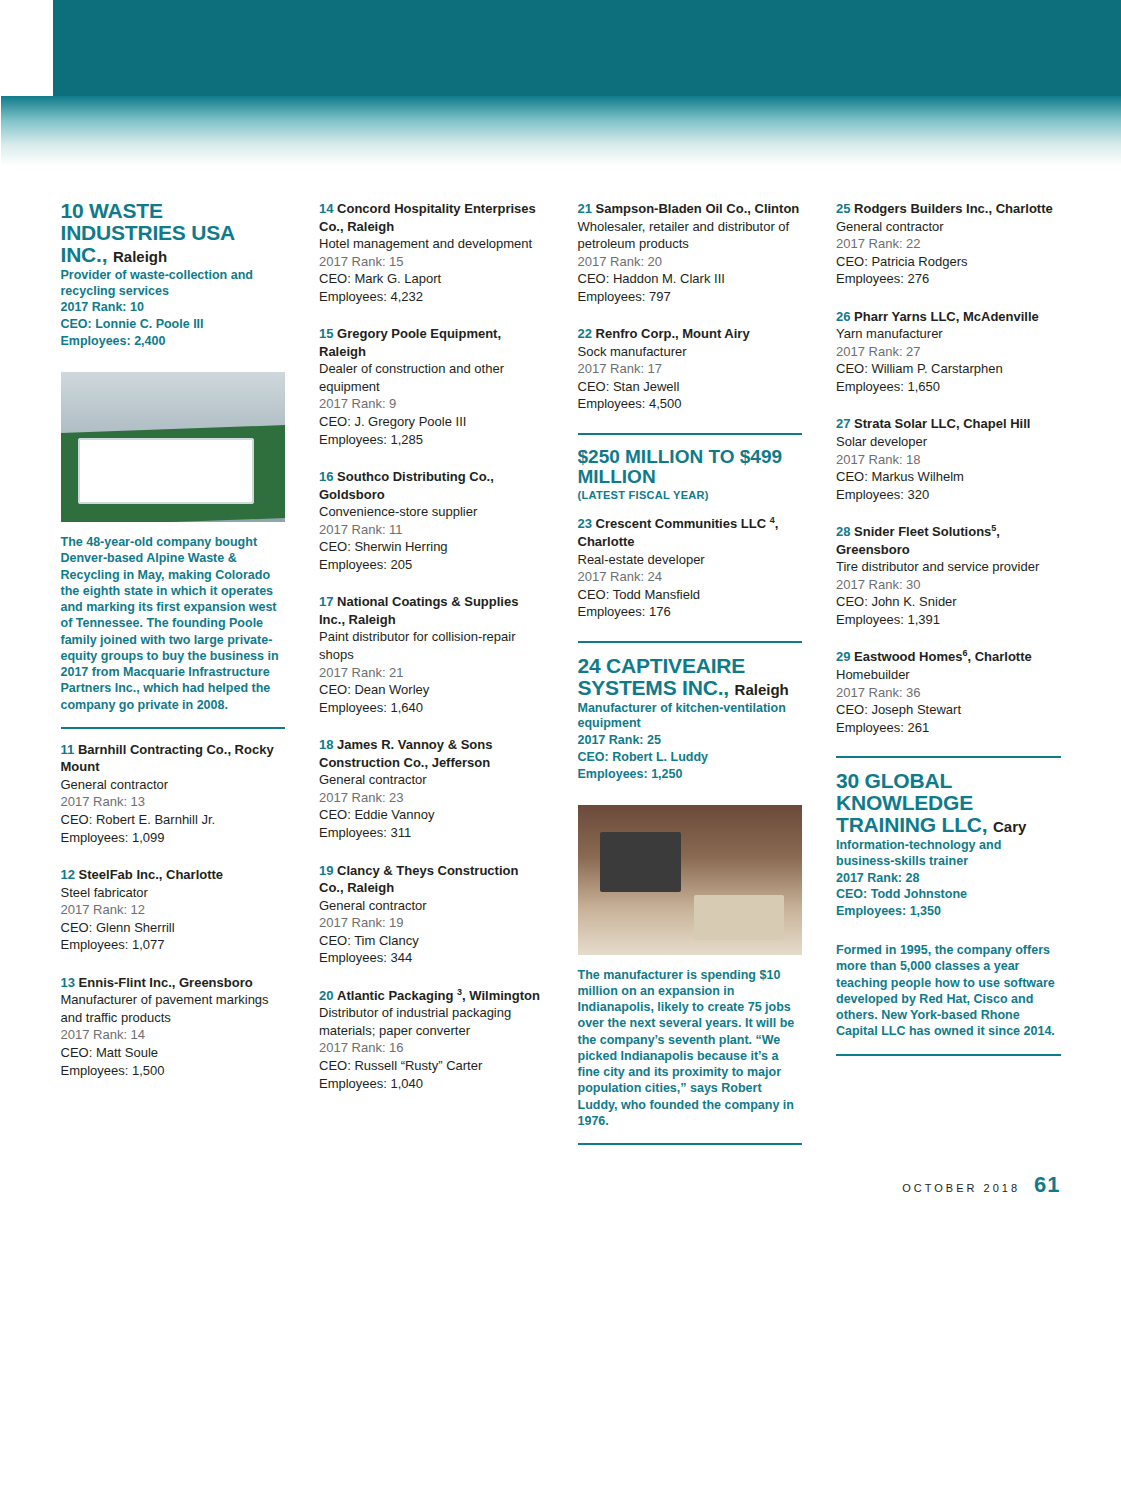10 WASTE INDUSTRIES USA INC., Raleigh
Provider of waste-collection and recycling services
2017 Rank: 10
CEO: Lonnie C. Poole III
Employees: 2,400
The 48-year-old company bought Denver-based Alpine Waste & Recycling in May, making Colorado the eighth state in which it operates and marking its first expansion west of Tennessee. The founding Poole family joined with two large private-equity groups to buy the business in 2017 from Macquarie Infrastructure Partners Inc., which had helped the company go private in 2008.
11 Barnhill Contracting Co., Rocky Mount
General contractor
2017 Rank: 13
CEO: Robert E. Barnhill Jr.
Employees: 1,099
12 SteelFab Inc., Charlotte
Steel fabricator
2017 Rank: 12
CEO: Glenn Sherrill
Employees: 1,077
13 Ennis-Flint Inc., Greensboro
Manufacturer of pavement markings and traffic products
2017 Rank: 14
CEO: Matt Soule
Employees: 1,500
14 Concord Hospitality Enterprises Co., Raleigh
Hotel management and development
2017 Rank: 15
CEO: Mark G. Laport
Employees: 4,232
15 Gregory Poole Equipment, Raleigh
Dealer of construction and other equipment
2017 Rank: 9
CEO: J. Gregory Poole III
Employees: 1,285
16 Southco Distributing Co., Goldsboro
Convenience-store supplier
2017 Rank: 11
CEO: Sherwin Herring
Employees: 205
17 National Coatings & Supplies Inc., Raleigh
Paint distributor for collision-repair shops
2017 Rank: 21
CEO: Dean Worley
Employees: 1,640
18 James R. Vannoy & Sons Construction Co., Jefferson
General contractor
2017 Rank: 23
CEO: Eddie Vannoy
Employees: 311
19 Clancy & Theys Construction Co., Raleigh
General contractor
2017 Rank: 19
CEO: Tim Clancy
Employees: 344
20 Atlantic Packaging 3, Wilmington
Distributor of industrial packaging materials; paper converter
2017 Rank: 16
CEO: Russell “Rusty” Carter
Employees: 1,040
21 Sampson-Bladen Oil Co., Clinton
Wholesaler, retailer and distributor of petroleum products
2017 Rank: 20
CEO: Haddon M. Clark III
Employees: 797
22 Renfro Corp., Mount Airy
Sock manufacturer
2017 Rank: 17
CEO: Stan Jewell
Employees: 4,500
$250 MILLION TO $499 MILLION (LATEST FISCAL YEAR)
23 Crescent Communities LLC 4, Charlotte
Real-estate developer
2017 Rank: 24
CEO: Todd Mansfield
Employees: 176
24 CAPTIVEAIRE SYSTEMS INC., Raleigh
Manufacturer of kitchen-ventilation equipment
2017 Rank: 25
CEO: Robert L. Luddy
Employees: 1,250
The manufacturer is spending $10 million on an expansion in Indianapolis, likely to create 75 jobs over the next several years. It will be the company’s seventh plant. “We picked Indianapolis because it’s a fine city and its proximity to major population cities,” says Robert Luddy, who founded the company in 1976.
25 Rodgers Builders Inc., Charlotte
General contractor
2017 Rank: 22
CEO: Patricia Rodgers
Employees: 276
26 Pharr Yarns LLC, McAdenville
Yarn manufacturer
2017 Rank: 27
CEO: William P. Carstarphen
Employees: 1,650
27 Strata Solar LLC, Chapel Hill
Solar developer
2017 Rank: 18
CEO: Markus Wilhelm
Employees: 320
28 Snider Fleet Solutions5, Greensboro
Tire distributor and service provider
2017 Rank: 30
CEO: John K. Snider
Employees: 1,391
29 Eastwood Homes6, Charlotte
Homebuilder
2017 Rank: 36
CEO: Joseph Stewart
Employees: 261
30 GLOBAL KNOWLEDGE TRAINING LLC, Cary
Information-technology and business-skills trainer
2017 Rank: 28
CEO: Todd Johnstone
Employees: 1,350
Formed in 1995, the company offers more than 5,000 classes a year teaching people how to use software developed by Red Hat, Cisco and others. New York-based Rhone Capital LLC has owned it since 2014.
October 2018 61